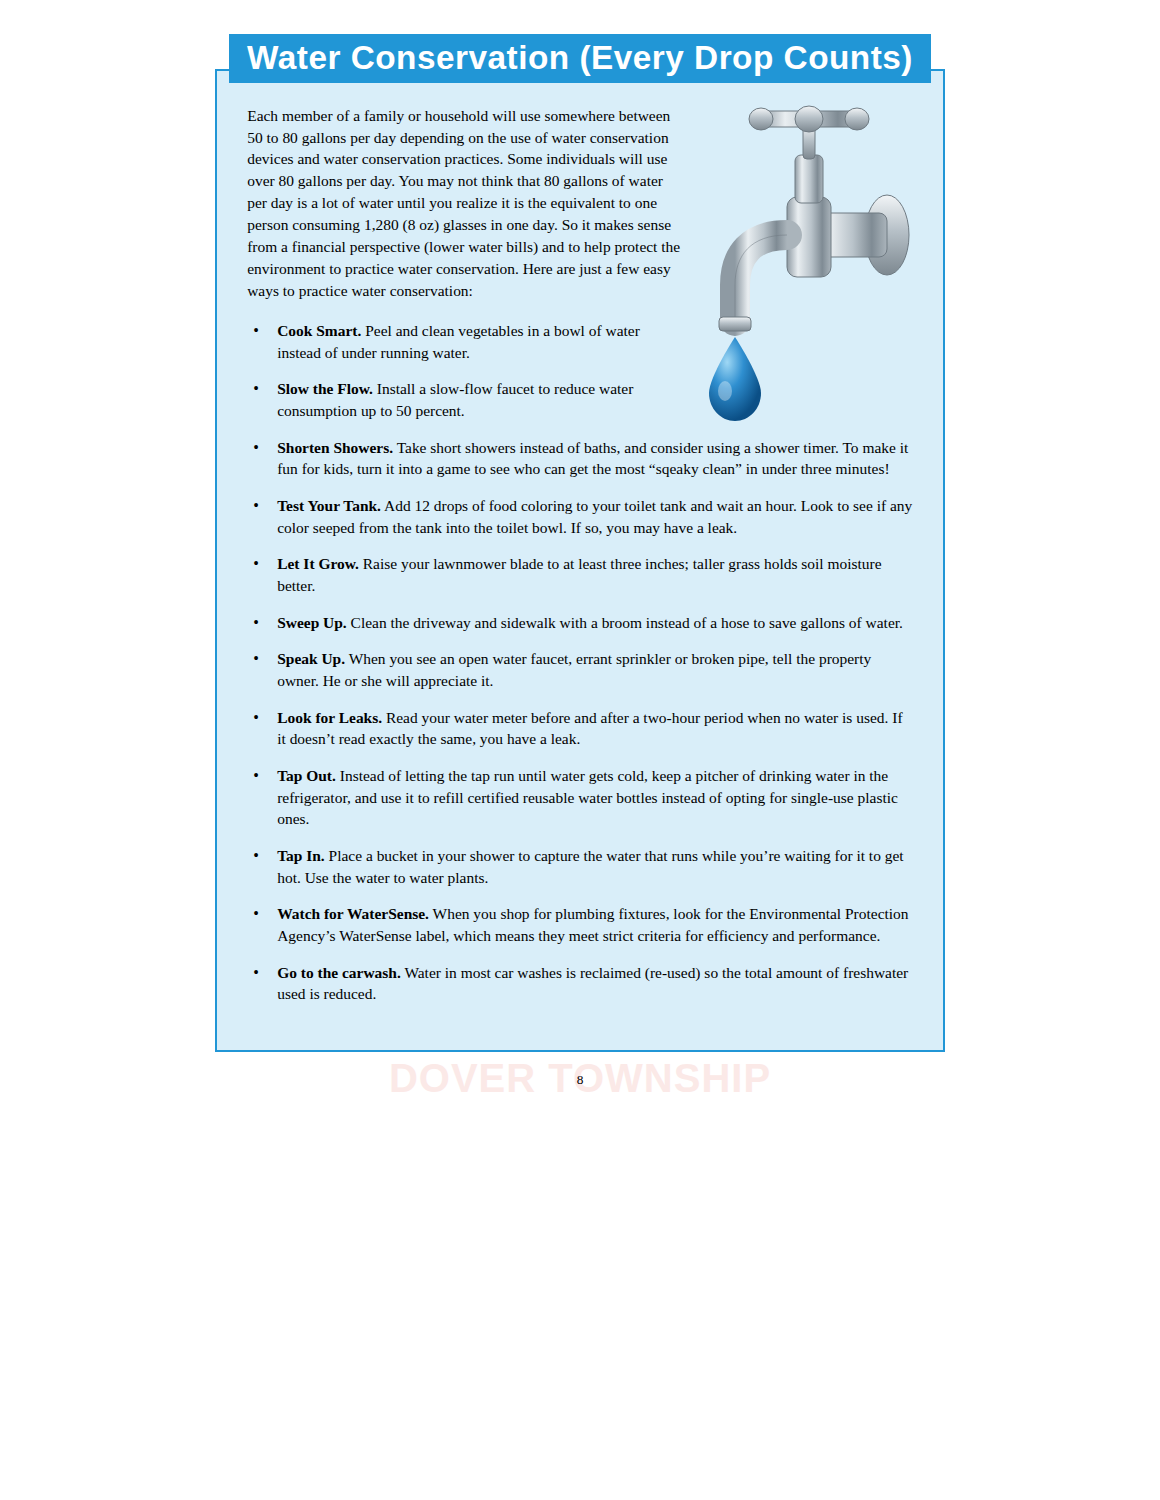Water Conservation (Every Drop Counts)
Each member of a family or household will use somewhere between 50 to 80 gallons per day depending on the use of water conservation devices and water conservation practices. Some individuals will use over 80 gallons per day. You may not think that 80 gallons of water per day is a lot of water until you realize it is the equivalent to one person consuming 1,280 (8 oz) glasses in one day. So it makes sense from a financial perspective (lower water bills) and to help protect the environment to practice water conservation. Here are just a few easy ways to practice water conservation:
Cook Smart. Peel and clean vegetables in a bowl of water instead of under running water.
Slow the Flow. Install a slow-flow faucet to reduce water consumption up to 50 percent.
Shorten Showers. Take short showers instead of baths, and consider using a shower timer. To make it fun for kids, turn it into a game to see who can get the most “sqeaky clean” in under three minutes!
Test Your Tank. Add 12 drops of food coloring to your toilet tank and wait an hour. Look to see if any color seeped from the tank into the toilet bowl. If so, you may have a leak.
Let It Grow. Raise your lawnmower blade to at least three inches; taller grass holds soil moisture better.
Sweep Up. Clean the driveway and sidewalk with a broom instead of a hose to save gallons of water.
Speak Up. When you see an open water faucet, errant sprinkler or broken pipe, tell the property owner. He or she will appreciate it.
Look for Leaks. Read your water meter before and after a two-hour period when no water is used. If it doesn’t read exactly the same, you have a leak.
Tap Out. Instead of letting the tap run until water gets cold, keep a pitcher of drinking water in the refrigerator, and use it to refill certified reusable water bottles instead of opting for single-use plastic ones.
Tap In. Place a bucket in your shower to capture the water that runs while you’re waiting for it to get hot. Use the water to water plants.
Watch for WaterSense. When you shop for plumbing fixtures, look for the Environmental Protection Agency’s WaterSense label, which means they meet strict criteria for efficiency and performance.
Go to the carwash. Water in most car washes is reclaimed (re-used) so the total amount of freshwater used is reduced.
DOVER TOWNSHIP
8